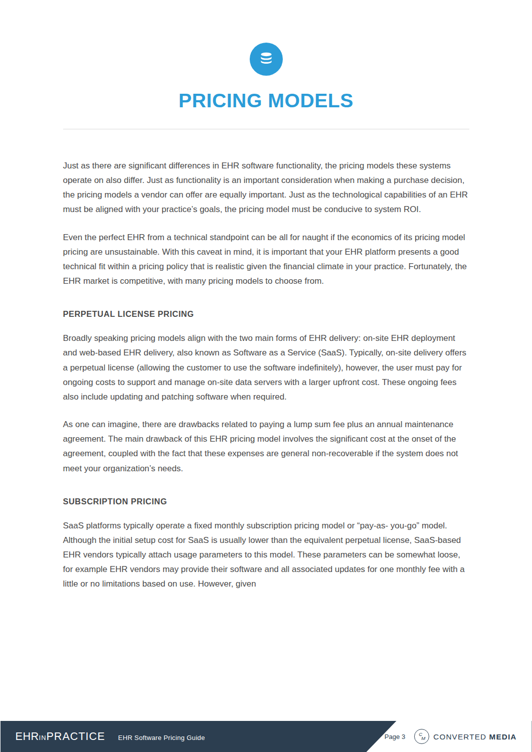PRICING MODELS
Just as there are significant differences in EHR software functionality, the pricing models these systems operate on also differ. Just as functionality is an important consideration when making a purchase decision, the pricing models a vendor can offer are equally important. Just as the technological capabilities of an EHR must be aligned with your practice’s goals, the pricing model must be conducive to system ROI.
Even the perfect EHR from a technical standpoint can be all for naught if the economics of its pricing model pricing are unsustainable. With this caveat in mind, it is important that your EHR platform presents a good technical fit within a pricing policy that is realistic given the financial climate in your practice. Fortunately, the EHR market is competitive, with many pricing models to choose from.
Perpetual License Pricing
Broadly speaking pricing models align with the two main forms of EHR delivery: on-site EHR deployment and web-based EHR delivery, also known as Software as a Service (SaaS). Typically, on-site delivery offers a perpetual license (allowing the customer to use the software indefinitely), however, the user must pay for ongoing costs to support and manage on-site data servers with a larger upfront cost. These ongoing fees also include updating and patching software when required.
As one can imagine, there are drawbacks related to paying a lump sum fee plus an annual maintenance agreement. The main drawback of this EHR pricing model involves the significant cost at the onset of the agreement, coupled with the fact that these expenses are general non-recoverable if the system does not meet your organization’s needs.
Subscription Pricing
SaaS platforms typically operate a fixed monthly subscription pricing model or “pay-as- you-go” model. Although the initial setup cost for SaaS is usually lower than the equivalent perpetual license, SaaS-based EHR vendors typically attach usage parameters to this model. These parameters can be somewhat loose, for example EHR vendors may provide their software and all associated updates for one monthly fee with a little or no limitations based on use. However, given
EHR IN PRACTICE
EHR Software Pricing Guide
Page 3
CM
CONVERTED MEDIA